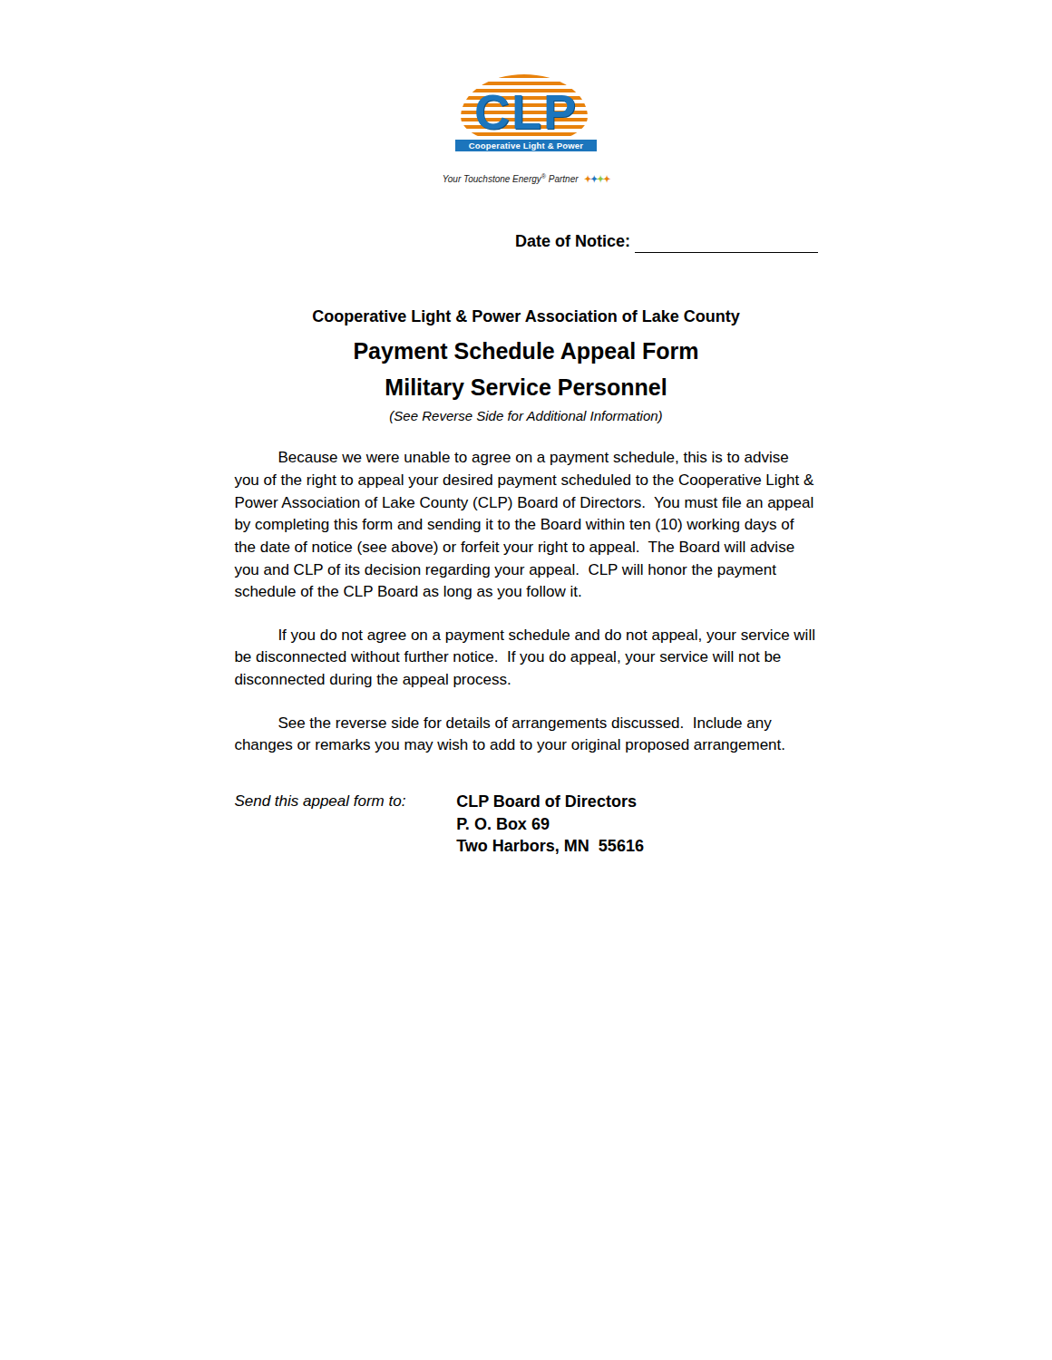CLP
Cooperative Light & Power
Your Touchstone Energy® Partner ✦✦✦✦
Date of Notice:
Cooperative Light & Power Association of Lake County
Payment Schedule Appeal Form
Military Service Personnel
(See Reverse Side for Additional Information)
Because we were unable to agree on a payment schedule, this is to advise you of the right to appeal your desired payment scheduled to the Cooperative Light & Power Association of Lake County (CLP) Board of Directors. You must file an appeal by completing this form and sending it to the Board within ten (10) working days of the date of notice (see above) or forfeit your right to appeal. The Board will advise you and CLP of its decision regarding your appeal. CLP will honor the payment schedule of the CLP Board as long as you follow it.
If you do not agree on a payment schedule and do not appeal, your service will be disconnected without further notice. If you do appeal, your service will not be disconnected during the appeal process.
See the reverse side for details of arrangements discussed. Include any changes or remarks you may wish to add to your original proposed arrangement.
Send this appeal form to:
CLP Board of Directors
P. O. Box 69
Two Harbors, MN 55616